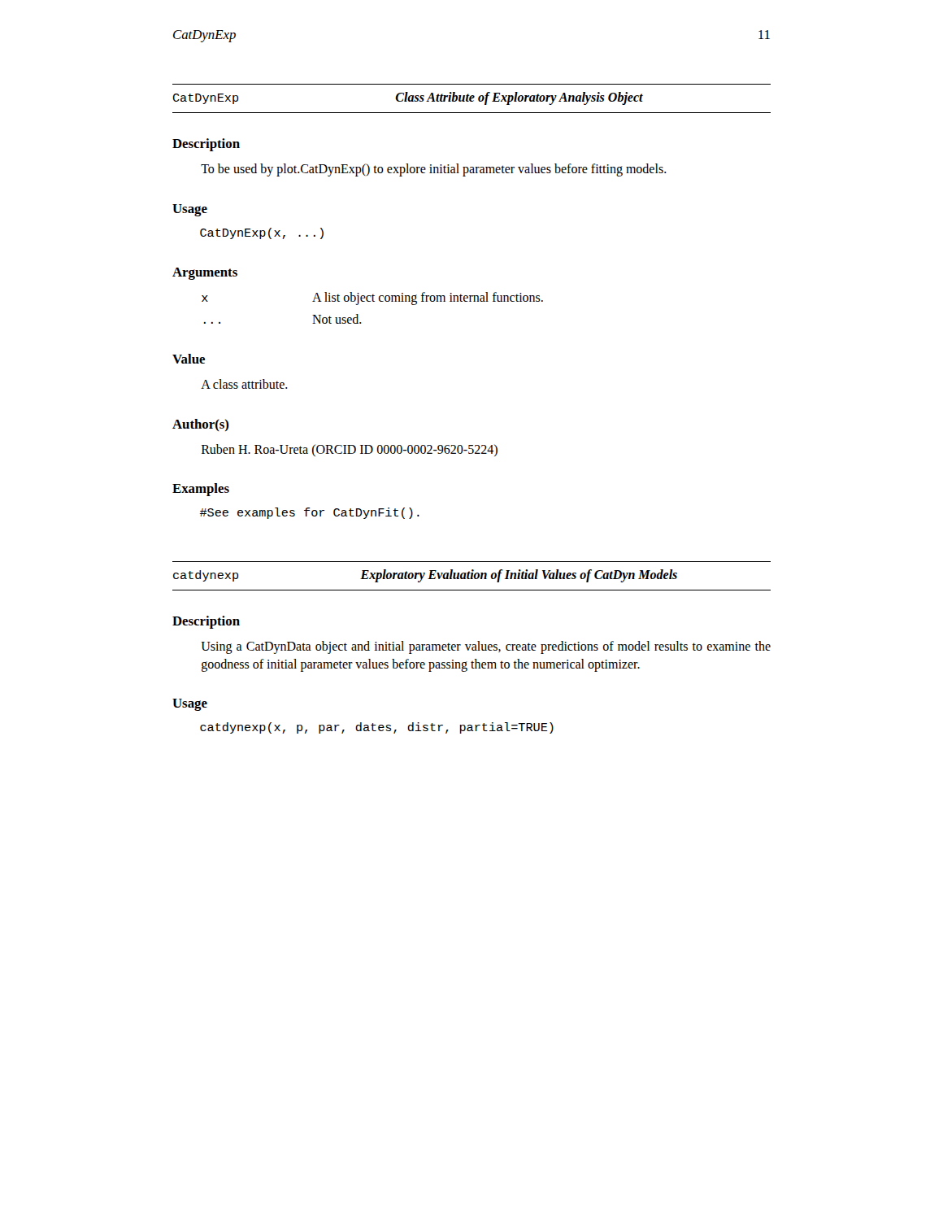CatDynExp 11
CatDynExp Class Attribute of Exploratory Analysis Object
Description
To be used by plot.CatDynExp() to explore initial parameter values before fitting models.
Usage
CatDynExp(x, ...)
Arguments
x
A list object coming from internal functions.
...
Not used.
Value
A class attribute.
Author(s)
Ruben H. Roa-Ureta (ORCID ID 0000-0002-9620-5224)
Examples
#See examples for CatDynFit().
catdynexp Exploratory Evaluation of Initial Values of CatDyn Models
Description
Using a CatDynData object and initial parameter values, create predictions of model results to examine the goodness of initial parameter values before passing them to the numerical optimizer.
Usage
catdynexp(x, p, par, dates, distr, partial=TRUE)